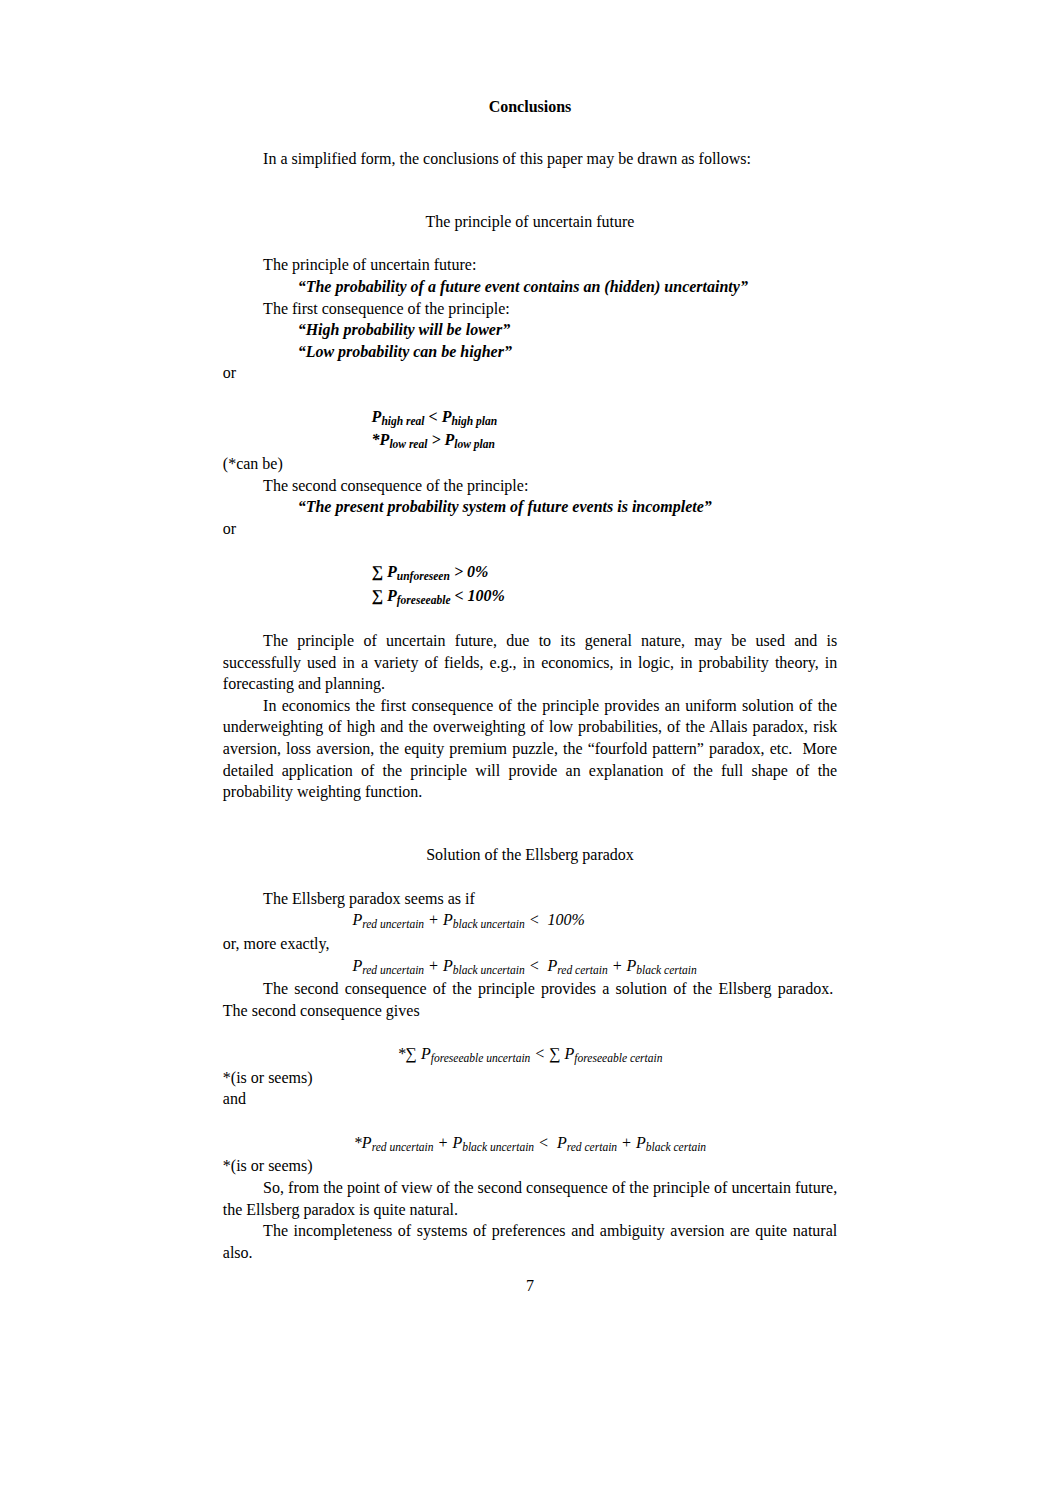Conclusions
In a simplified form, the conclusions of this paper may be drawn as follows:
The principle of uncertain future
The principle of uncertain future:
“The probability of a future event contains an (hidden) uncertainty”
The first consequence of the principle:
“High probability will be lower”
“Low probability can be higher”
or
Phigh real < Phigh plan
*Plow real > Plow plan
(*can be)
The second consequence of the principle:
“The present probability system of future events is incomplete”
or
∑ Punforeseen > 0%
∑ Pforeseeable < 100%
The principle of uncertain future, due to its general nature, may be used and is successfully used in a variety of fields, e.g., in economics, in logic, in probability theory, in forecasting and planning.
In economics the first consequence of the principle provides an uniform solution of the underweighting of high and the overweighting of low probabilities, of the Allais paradox, risk aversion, loss aversion, the equity premium puzzle, the “fourfold pattern” paradox, etc. More detailed application of the principle will provide an explanation of the full shape of the probability weighting function.
Solution of the Ellsberg paradox
The Ellsberg paradox seems as if
Pred uncertain + Pblack uncertain < 100%
or, more exactly,
Pred uncertain + Pblack uncertain < Pred certain + Pblack certain
The second consequence of the principle provides a solution of the Ellsberg paradox. The second consequence gives
*∑ Pforeseeable uncertain < ∑ Pforeseeable certain
*(is or seems)
and
*Pred uncertain + Pblack uncertain < Pred certain + Pblack certain
*(is or seems)
So, from the point of view of the second consequence of the principle of uncertain future, the Ellsberg paradox is quite natural.
The incompleteness of systems of preferences and ambiguity aversion are quite natural also.
7